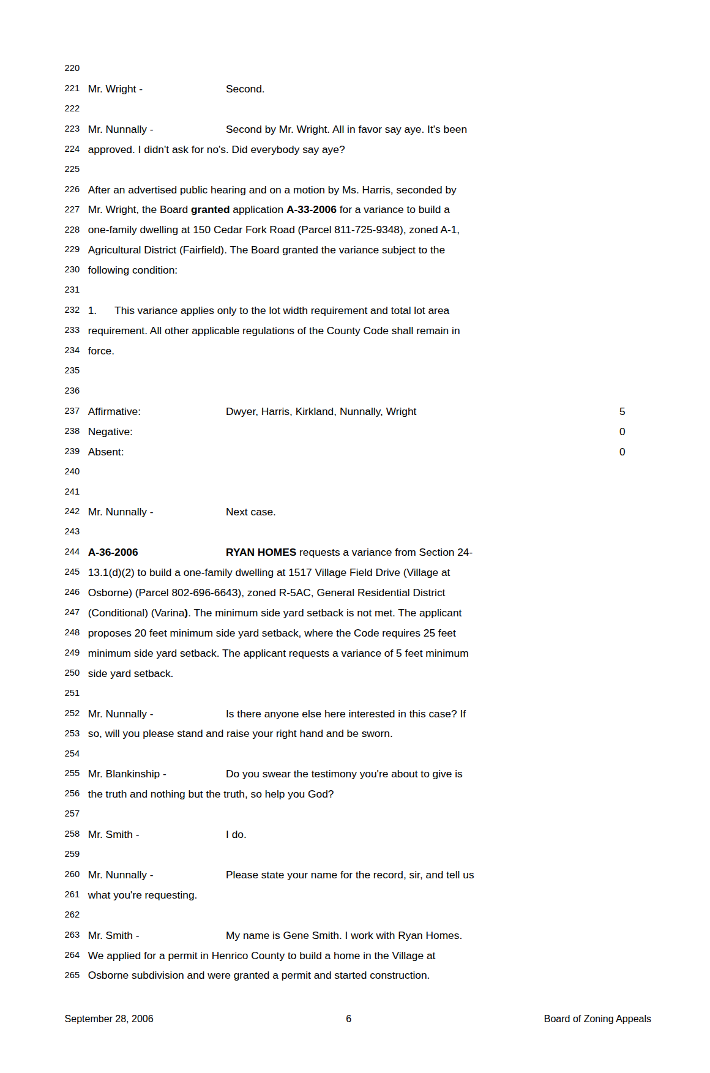220
221
Mr. Wright -Second.
222
223
Mr. Nunnally -Second by Mr. Wright. All in favor say aye. It's been
224
approved. I didn't ask for no's. Did everybody say aye?
225
226
After an advertised public hearing and on a motion by Ms. Harris, seconded by
227
Mr. Wright, the Board granted application A-33-2006 for a variance to build a
228
one-family dwelling at 150 Cedar Fork Road (Parcel 811-725-9348), zoned A-1,
229
Agricultural District (Fairfield). The Board granted the variance subject to the
230
following condition:
231
232
1. This variance applies only to the lot width requirement and total lot area
233
requirement. All other applicable regulations of the County Code shall remain in
234
force.
235
236
237
Affirmative:
Dwyer, Harris, Kirkland, Nunnally, Wright
5
238
Negative:
0
239
Absent:
0
240
241
242
Mr. Nunnally -Next case.
243
244
A-36-2006 RYAN HOMES requests a variance from Section 24-
245
13.1(d)(2) to build a one-family dwelling at 1517 Village Field Drive (Village at
246
Osborne) (Parcel 802-696-6643), zoned R-5AC, General Residential District
247
(Conditional) (Varina). The minimum side yard setback is not met. The applicant
248
proposes 20 feet minimum side yard setback, where the Code requires 25 feet
249
minimum side yard setback. The applicant requests a variance of 5 feet minimum
250
side yard setback.
251
252
Mr. Nunnally -Is there anyone else here interested in this case? If
253
so, will you please stand and raise your right hand and be sworn.
254
255
Mr. Blankinship -Do you swear the testimony you're about to give is
256
the truth and nothing but the truth, so help you God?
257
258
Mr. Smith -I do.
259
260
Mr. Nunnally -Please state your name for the record, sir, and tell us
261
what you're requesting.
262
263
Mr. Smith -My name is Gene Smith. I work with Ryan Homes.
264
We applied for a permit in Henrico County to build a home in the Village at
265
Osborne subdivision and were granted a permit and started construction.
September 28, 2006
6
Board of Zoning Appeals